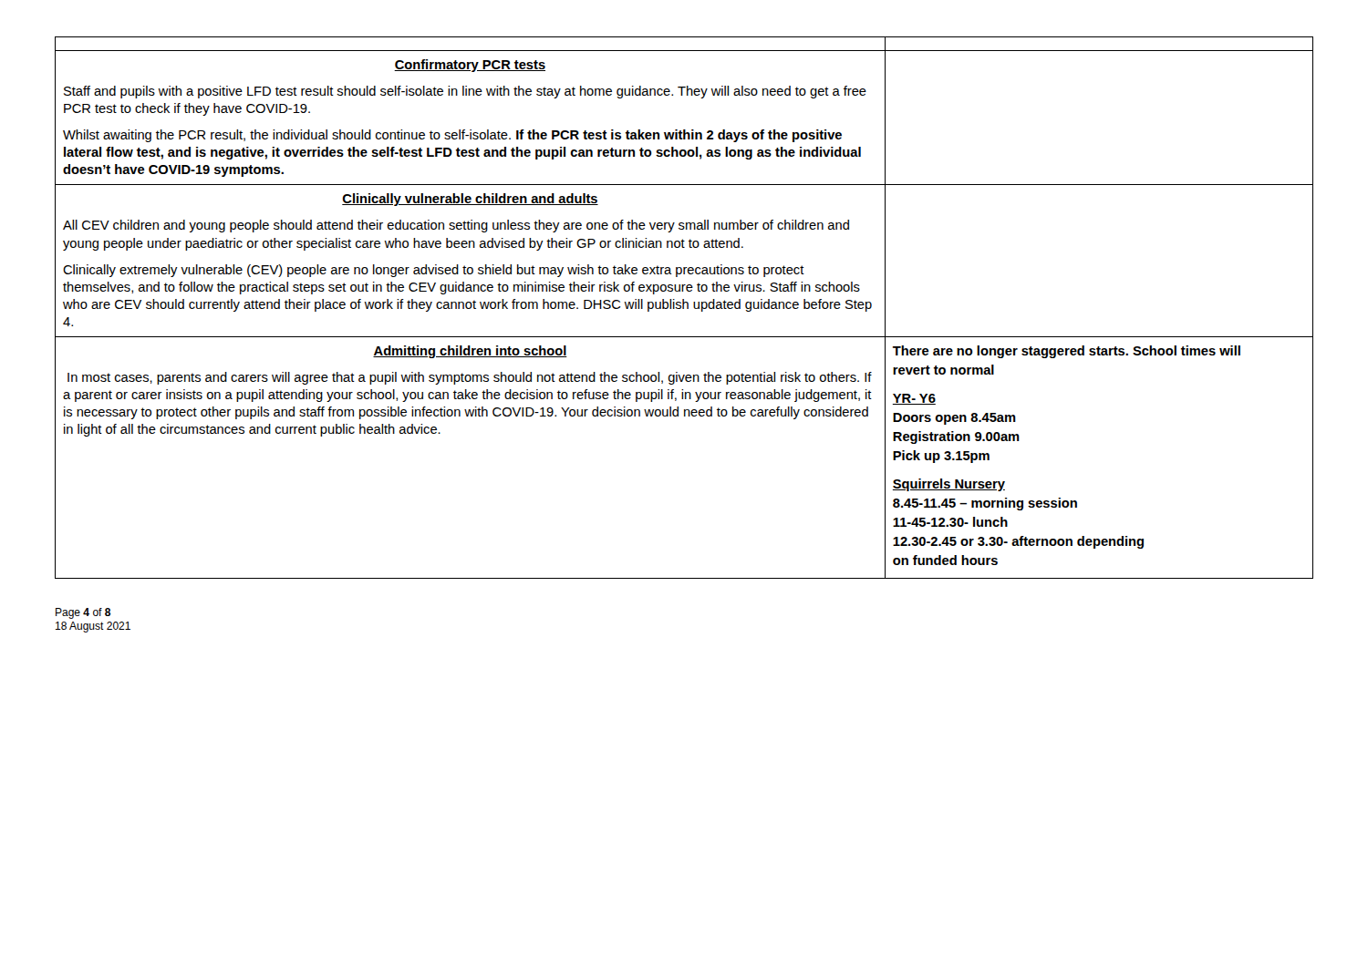| Confirmatory PCR tests Staff and pupils with a positive LFD test result should self-isolate in line with the stay at home guidance. They will also need to get a free PCR test to check if they have COVID-19. Whilst awaiting the PCR result, the individual should continue to self-isolate. If the PCR test is taken within 2 days of the positive lateral flow test, and is negative, it overrides the self-test LFD test and the pupil can return to school, as long as the individual doesn’t have COVID-19 symptoms. | |
| Clinically vulnerable children and adults All CEV children and young people should attend their education setting unless they are one of the very small number of children and young people under paediatric or other specialist care who have been advised by their GP or clinician not to attend. Clinically extremely vulnerable (CEV) people are no longer advised to shield but may wish to take extra precautions to protect themselves, and to follow the practical steps set out in the CEV guidance to minimise their risk of exposure to the virus. Staff in schools who are CEV should currently attend their place of work if they cannot work from home. DHSC will publish updated guidance before Step 4. | |
| Admitting children into school In most cases, parents and carers will agree that a pupil with symptoms should not attend the school, given the potential risk to others. If a parent or carer insists on a pupil attending your school, you can take the decision to refuse the pupil if, in your reasonable judgement, it is necessary to protect other pupils and staff from possible infection with COVID-19. Your decision would need to be carefully considered in light of all the circumstances and current public health advice. | There are no longer staggered starts. School times will revert to normal YR- Y6 Doors open 8.45am Registration 9.00am Pick up 3.15pm Squirrels Nursery 8.45-11.45 – morning session 11-45-12.30- lunch 12.30-2.45 or 3.30- afternoon depending on funded hours |
Page 4 of 8
18 August 2021